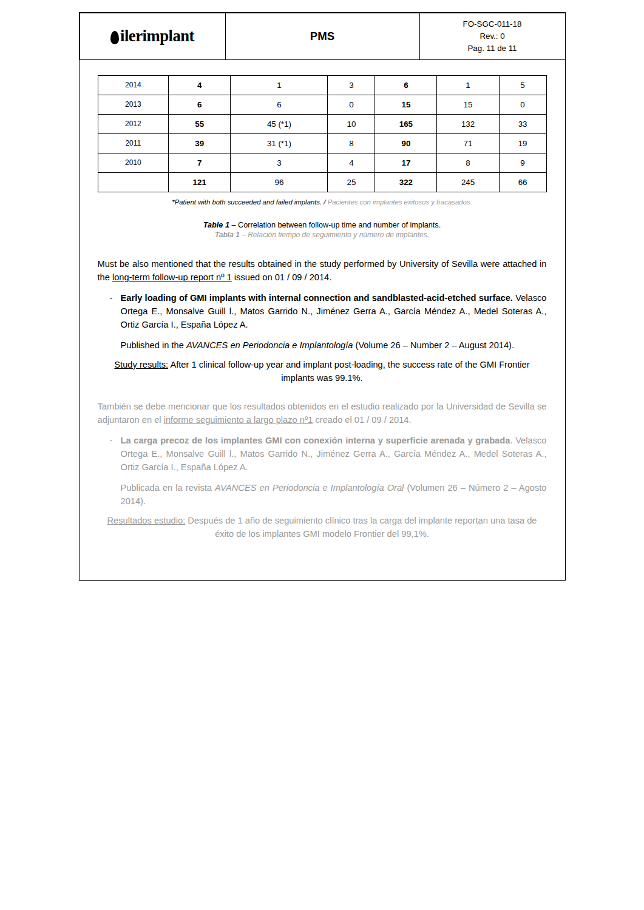ilerimplant
PMS
FO-SGC-011-18
Rev.: 0
Pag. 11 de 11
| 2014 | 4 | 1 | 3 | 6 | 1 | 5 |
| 2013 | 6 | 6 | 0 | 15 | 15 | 0 |
| 2012 | 55 | 45 (*1) | 10 | 165 | 132 | 33 |
| 2011 | 39 | 31 (*1) | 8 | 90 | 71 | 19 |
| 2010 | 7 | 3 | 4 | 17 | 8 | 9 |
| | 121 | 96 | 25 | 322 | 245 | 66 |
*Patient with both succeeded and failed implants. / Pacientes con implantes exitosos y fracasados.
Table 1 – Correlation between follow-up time and number of implants.
Tabla 1 – Relación tiempo de seguimiento y número de implantes.
Must be also mentioned that the results obtained in the study performed by University of Sevilla were attached in the long-term follow-up report nº 1 issued on 01 / 09 / 2014.
Early loading of GMI implants with internal connection and sandblasted-acid-etched surface. Velasco Ortega E., Monsalve Guill l., Matos Garrido N., Jiménez Gerra A., García Méndez A., Medel Soteras A., Ortiz García I., España López A.
Published in the AVANCES en Periodoncia e Implantología (Volume 26 – Number 2 – August 2014).
Study results: After 1 clinical follow-up year and implant post-loading, the success rate of the GMI Frontier implants was 99.1%.
También se debe mencionar que los resultados obtenidos en el estudio realizado por la Universidad de Sevilla se adjuntaron en el informe seguimiento a largo plazo nº1 creado el 01 / 09 / 2014.
La carga precoz de los implantes GMI con conexión interna y superficie arenada y grabada. Velasco Ortega E., Monsalve Guill l., Matos Garrido N., Jiménez Gerra A., García Méndez A., Medel Soteras A., Ortiz García I., España López A.
Publicada en la revista AVANCES en Periodoncia e Implantología Oral (Volumen 26 – Número 2 – Agosto 2014).
Resultados estudio: Después de 1 año de seguimiento clínico tras la carga del implante reportan una tasa de éxito de los implantes GMI modelo Frontier del 99,1%.